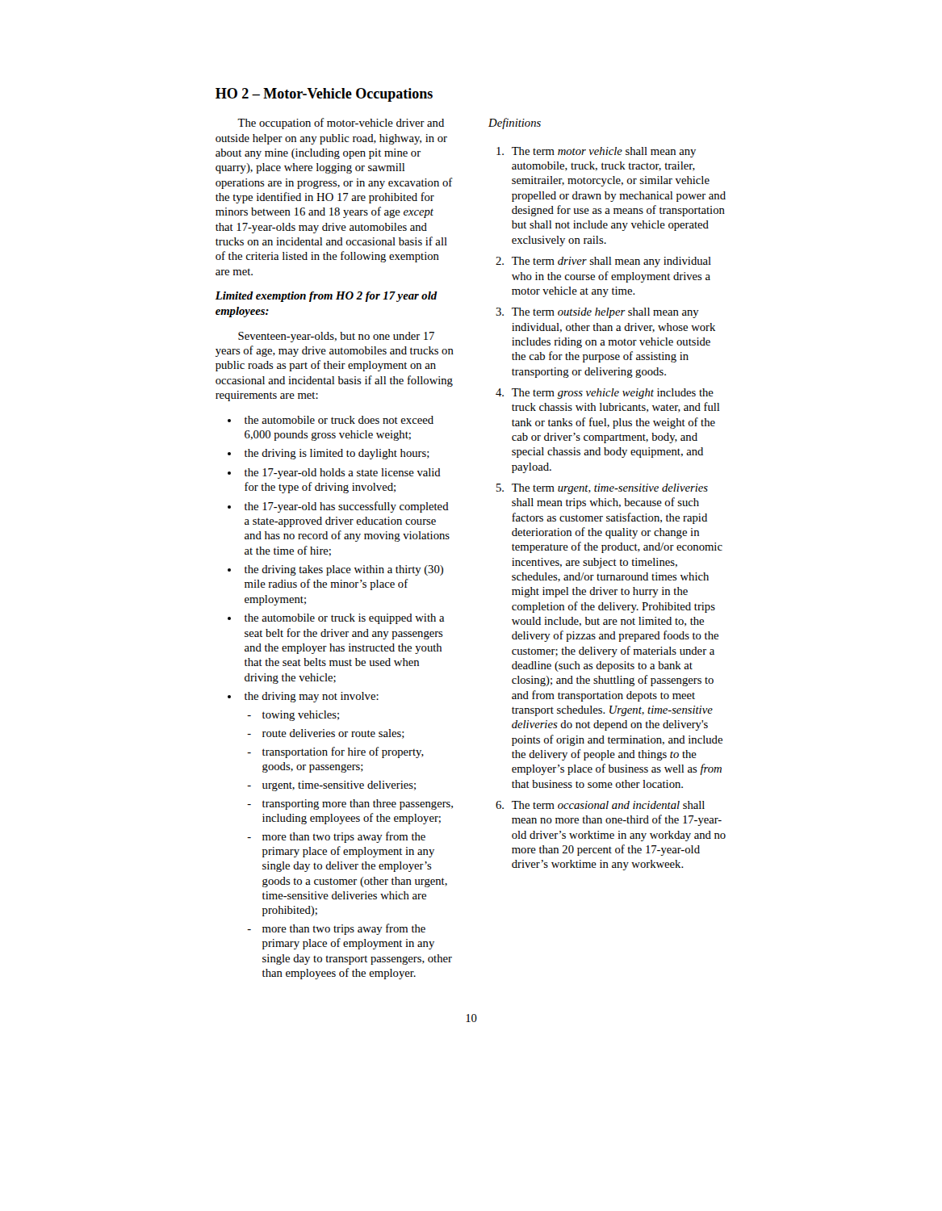HO 2 – Motor-Vehicle Occupations
The occupation of motor-vehicle driver and outside helper on any public road, highway, in or about any mine (including open pit mine or quarry), place where logging or sawmill operations are in progress, or in any excavation of the type identified in HO 17 are prohibited for minors between 16 and 18 years of age except that 17-year-olds may drive automobiles and trucks on an incidental and occasional basis if all of the criteria listed in the following exemption are met.
Limited exemption from HO 2 for 17 year old employees:
Seventeen-year-olds, but no one under 17 years of age, may drive automobiles and trucks on public roads as part of their employment on an occasional and incidental basis if all the following requirements are met:
the automobile or truck does not exceed 6,000 pounds gross vehicle weight;
the driving is limited to daylight hours;
the 17-year-old holds a state license valid for the type of driving involved;
the 17-year-old has successfully completed a state-approved driver education course and has no record of any moving violations at the time of hire;
the driving takes place within a thirty (30) mile radius of the minor’s place of employment;
the automobile or truck is equipped with a seat belt for the driver and any passengers and the employer has instructed the youth that the seat belts must be used when driving the vehicle;
the driving may not involve:
towing vehicles;
route deliveries or route sales;
transportation for hire of property, goods, or passengers;
urgent, time-sensitive deliveries;
transporting more than three passengers, including employees of the employer;
more than two trips away from the primary place of employment in any single day to deliver the employer’s goods to a customer (other than urgent, time-sensitive deliveries which are prohibited);
more than two trips away from the primary place of employment in any single day to transport passengers, other than employees of the employer.
Definitions
The term motor vehicle shall mean any automobile, truck, truck tractor, trailer, semitrailer, motorcycle, or similar vehicle propelled or drawn by mechanical power and designed for use as a means of transportation but shall not include any vehicle operated exclusively on rails.
The term driver shall mean any individual who in the course of employment drives a motor vehicle at any time.
The term outside helper shall mean any individual, other than a driver, whose work includes riding on a motor vehicle outside the cab for the purpose of assisting in transporting or delivering goods.
The term gross vehicle weight includes the truck chassis with lubricants, water, and full tank or tanks of fuel, plus the weight of the cab or driver’s compartment, body, and special chassis and body equipment, and payload.
The term urgent, time-sensitive deliveries shall mean trips which, because of such factors as customer satisfaction, the rapid deterioration of the quality or change in temperature of the product, and/or economic incentives, are subject to timelines, schedules, and/or turnaround times which might impel the driver to hurry in the completion of the delivery. Prohibited trips would include, but are not limited to, the delivery of pizzas and prepared foods to the customer; the delivery of materials under a deadline (such as deposits to a bank at closing); and the shuttling of passengers to and from transportation depots to meet transport schedules. Urgent, time-sensitive deliveries do not depend on the delivery's points of origin and termination, and include the delivery of people and things to the employer’s place of business as well as from that business to some other location.
The term occasional and incidental shall mean no more than one-third of the 17-year-old driver’s worktime in any workday and no more than 20 percent of the 17-year-old driver’s worktime in any workweek.
10